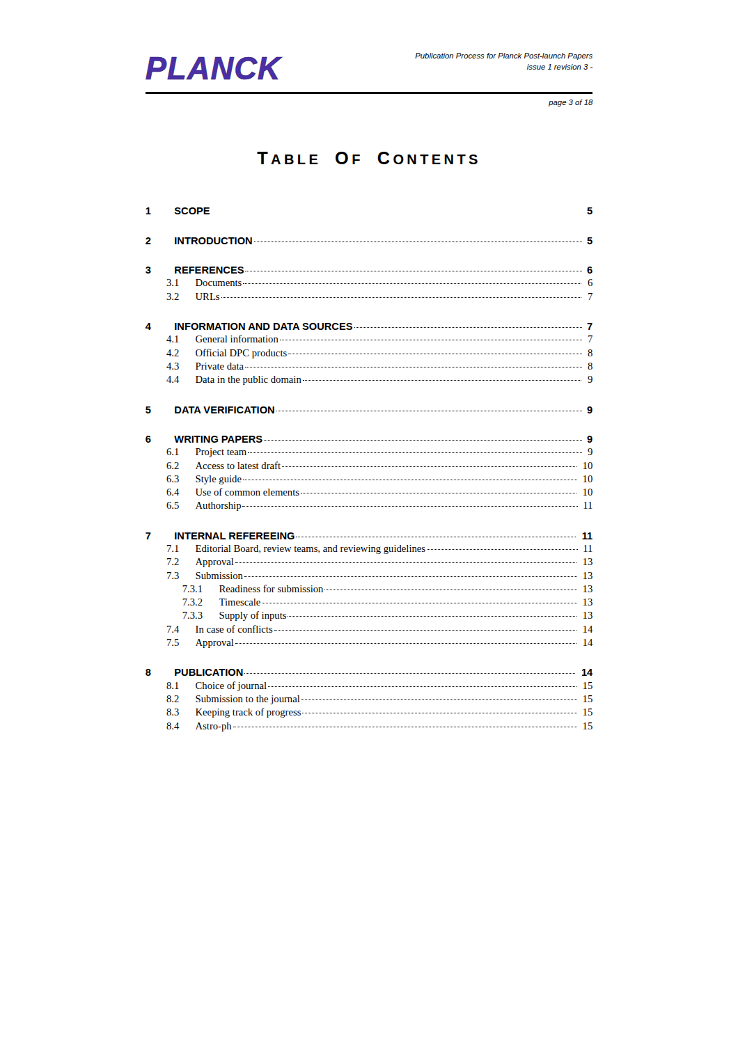PLANCK
Publication Process for Planck Post-launch Papers
issue 1 revision 3 -
page 3 of 18
TABLE OF CONTENTS
1 SCOPE 5
2 INTRODUCTION 5
3 REFERENCES 6
3.1 Documents 6
3.2 URLs 7
4 INFORMATION AND DATA SOURCES 7
4.1 General information 7
4.2 Official DPC products 8
4.3 Private data 8
4.4 Data in the public domain 9
5 DATA VERIFICATION 9
6 WRITING PAPERS 9
6.1 Project team 9
6.2 Access to latest draft 10
6.3 Style guide 10
6.4 Use of common elements 10
6.5 Authorship 11
7 INTERNAL REFEREEING 11
7.1 Editorial Board, review teams, and reviewing guidelines 11
7.2 Approval 13
7.3 Submission 13
7.3.1 Readiness for submission 13
7.3.2 Timescale 13
7.3.3 Supply of inputs 13
7.4 In case of conflicts 14
7.5 Approval 14
8 PUBLICATION 14
8.1 Choice of journal 15
8.2 Submission to the journal 15
8.3 Keeping track of progress 15
8.4 Astro-ph 15